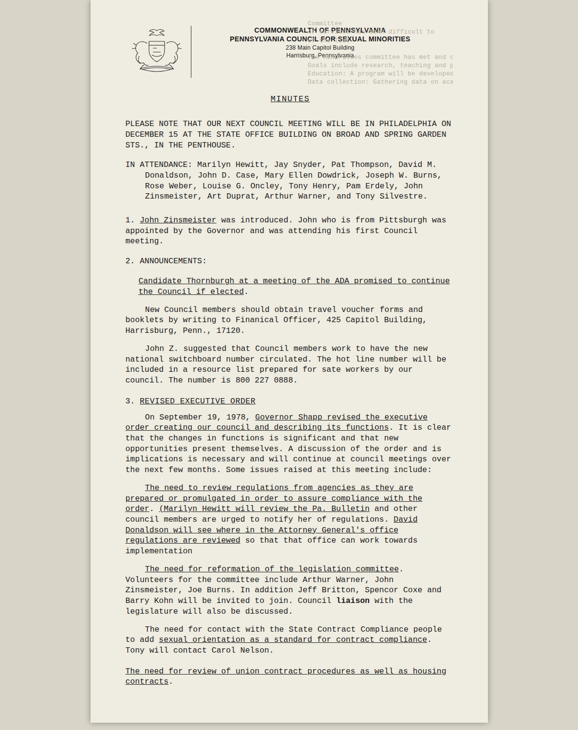COMMONWEALTH OF PENNSYLVANIA
PENNSYLVANIA COUNCIL FOR SEXUAL MINORITIES
238 Main Capitol Building
Harrisburg, Pennsylvania
MINUTES
PLEASE NOTE THAT OUR NEXT COUNCIL MEETING WILL BE IN PHILADELPHIA ON DECEMBER 15 AT THE STATE OFFICE BUILDING ON BROAD AND SPRING GARDEN STS., IN THE PENTHOUSE.
IN ATTENDANCE: Marilyn Hewitt, Jay Snyder, Pat Thompson, David M. Donaldson, John D. Case, Mary Ellen Dowdrick, Joseph W. Burns, Rose Weber, Louise G. Oncley, Tony Henry, Pam Erdely, John Zinsmeister, Art Duprat, Arthur Warner, and Tony Silvestre.
1. John Zinsmeister was introduced. John who is from Pittsburgh was appointed by the Governor and was attending his first Council meeting.
2. ANNOUNCEMENTS:
Candidate Thornburgh at a meeting of the ADA promised to continue the Council if elected.
New Council members should obtain travel voucher forms and booklets by writing to Finanical Officer, 425 Capitol Building, Harrisburg, Penn., 17120.
John Z. suggested that Council members work to have the new national switchboard number circulated. The hot line number will be included in a resource list prepared for sate workers by our council. The number is 800 227 0888.
3. REVISED EXECUTIVE ORDER
On September 19, 1978, Governor Shapp revised the executive order creating our council and describing its functions. It is clear that the changes in functions is significant and that new opportunities present themselves. A discussion of the order and is implications is necessary and will continue at council meetings over the next few months. Some issues raised at this meeting include:
The need to review regulations from agencies as they are prepared or promulgated in order to assure compliance with the order. (Marilyn Hewitt will review the Pa. Bulletin and other council members are urged to notify her of regulations. David Donaldson will see where in the Attorney General's office regulations are reviewed so that that office can work towards implementation
The need for reformation of the legislation committee. Volunteers for the committee include Arthur Warner, John Zinsmeister, Joe Burns. In addition Jeff Britton, Spencor Coxe and Barry Kohn will be invited to join. Council liaison with the legislature will also be discussed.
The need for contact with the State Contract Compliance people to add sexual orientation as a standard for contract compliance. Tony will contact Carol Nelson.
The need for review of union contract procedures as well as housing contracts.
Committee
of services has been difficult to
of the list
The Minorities committee has met and clarified their goals.
Goals include research, teaching and publication.
Education: A program will be developed to educate state council
Data collection: Gathering data on academic programs, research